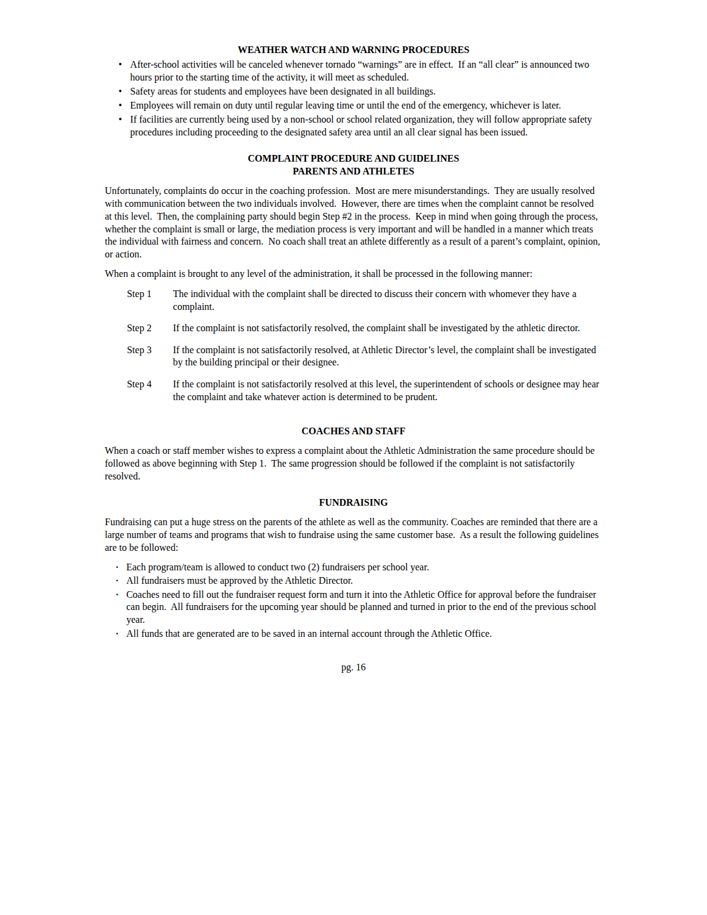Weather Watch and Warning Procedures
After-school activities will be canceled whenever tornado “warnings” are in effect. If an “all clear” is announced two hours prior to the starting time of the activity, it will meet as scheduled.
Safety areas for students and employees have been designated in all buildings.
Employees will remain on duty until regular leaving time or until the end of the emergency, whichever is later.
If facilities are currently being used by a non-school or school related organization, they will follow appropriate safety procedures including proceeding to the designated safety area until an all clear signal has been issued.
Complaint Procedure and Guidelines
Parents and Athletes
Unfortunately, complaints do occur in the coaching profession. Most are mere misunderstandings. They are usually resolved with communication between the two individuals involved. However, there are times when the complaint cannot be resolved at this level. Then, the complaining party should begin Step #2 in the process. Keep in mind when going through the process, whether the complaint is small or large, the mediation process is very important and will be handled in a manner which treats the individual with fairness and concern. No coach shall treat an athlete differently as a result of a parent’s complaint, opinion, or action.
When a complaint is brought to any level of the administration, it shall be processed in the following manner:
| Step 1 | The individual with the complaint shall be directed to discuss their concern with whomever they have a complaint. |
| Step 2 | If the complaint is not satisfactorily resolved, the complaint shall be investigated by the athletic director. |
| Step 3 | If the complaint is not satisfactorily resolved, at Athletic Director’s level, the complaint shall be investigated by the building principal or their designee. |
| Step 4 | If the complaint is not satisfactorily resolved at this level, the superintendent of schools or designee may hear the complaint and take whatever action is determined to be prudent. |
Coaches and Staff
When a coach or staff member wishes to express a complaint about the Athletic Administration the same procedure should be followed as above beginning with Step 1. The same progression should be followed if the complaint is not satisfactorily resolved.
Fundraising
Fundraising can put a huge stress on the parents of the athlete as well as the community. Coaches are reminded that there are a large number of teams and programs that wish to fundraise using the same customer base. As a result the following guidelines are to be followed:
Each program/team is allowed to conduct two (2) fundraisers per school year.
All fundraisers must be approved by the Athletic Director.
Coaches need to fill out the fundraiser request form and turn it into the Athletic Office for approval before the fundraiser can begin. All fundraisers for the upcoming year should be planned and turned in prior to the end of the previous school year.
All funds that are generated are to be saved in an internal account through the Athletic Office.
pg. 16